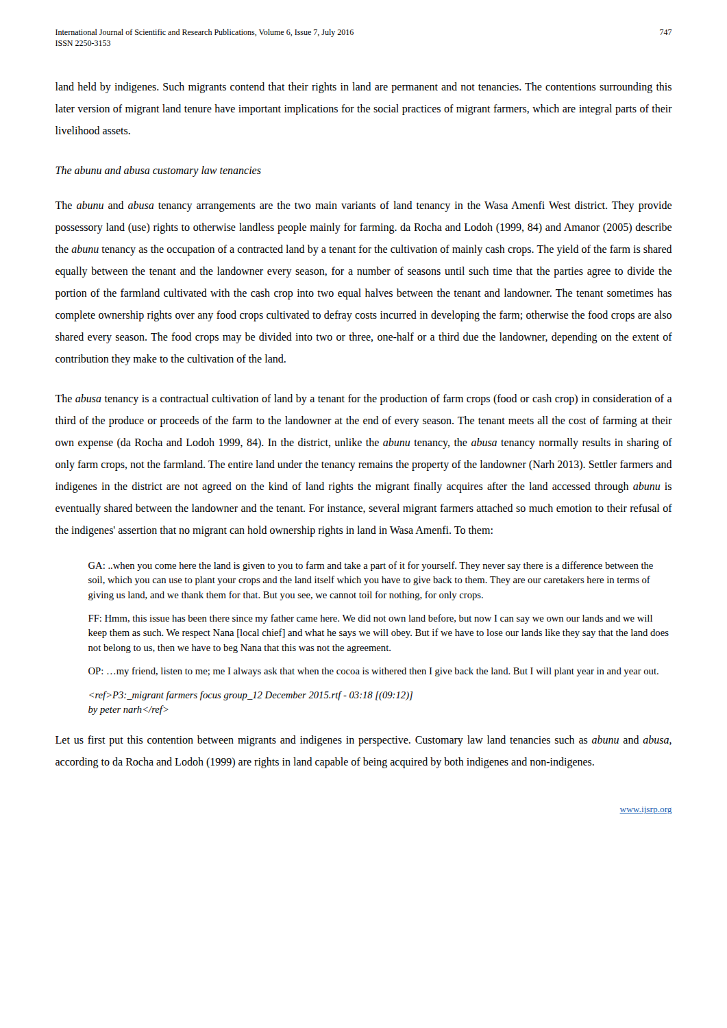International Journal of Scientific and Research Publications, Volume 6, Issue 7, July 2016
ISSN 2250-3153
747
land held by indigenes. Such migrants contend that their rights in land are permanent and not tenancies. The contentions surrounding this later version of migrant land tenure have important implications for the social practices of migrant farmers, which are integral parts of their livelihood assets.
The abunu and abusa customary law tenancies
The abunu and abusa tenancy arrangements are the two main variants of land tenancy in the Wasa Amenfi West district. They provide possessory land (use) rights to otherwise landless people mainly for farming. da Rocha and Lodoh (1999, 84) and Amanor (2005) describe the abunu tenancy as the occupation of a contracted land by a tenant for the cultivation of mainly cash crops. The yield of the farm is shared equally between the tenant and the landowner every season, for a number of seasons until such time that the parties agree to divide the portion of the farmland cultivated with the cash crop into two equal halves between the tenant and landowner. The tenant sometimes has complete ownership rights over any food crops cultivated to defray costs incurred in developing the farm; otherwise the food crops are also shared every season. The food crops may be divided into two or three, one-half or a third due the landowner, depending on the extent of contribution they make to the cultivation of the land.
The abusa tenancy is a contractual cultivation of land by a tenant for the production of farm crops (food or cash crop) in consideration of a third of the produce or proceeds of the farm to the landowner at the end of every season. The tenant meets all the cost of farming at their own expense (da Rocha and Lodoh 1999, 84). In the district, unlike the abunu tenancy, the abusa tenancy normally results in sharing of only farm crops, not the farmland. The entire land under the tenancy remains the property of the landowner (Narh 2013). Settler farmers and indigenes in the district are not agreed on the kind of land rights the migrant finally acquires after the land accessed through abunu is eventually shared between the landowner and the tenant. For instance, several migrant farmers attached so much emotion to their refusal of the indigenes' assertion that no migrant can hold ownership rights in land in Wasa Amenfi. To them:
GA: ..when you come here the land is given to you to farm and take a part of it for yourself. They never say there is a difference between the soil, which you can use to plant your crops and the land itself which you have to give back to them. They are our caretakers here in terms of giving us land, and we thank them for that. But you see, we cannot toil for nothing, for only crops.
FF: Hmm, this issue has been there since my father came here. We did not own land before, but now I can say we own our lands and we will keep them as such. We respect Nana [local chief] and what he says we will obey. But if we have to lose our lands like they say that the land does not belong to us, then we have to beg Nana that this was not the agreement.
OP: …my friend, listen to me; me I always ask that when the cocoa is withered then I give back the land. But I will plant year in and year out.
<ref>P3:_migrant farmers focus group_12 December 2015.rtf - 03:18 [(09:12)]
by peter narh</ref>
Let us first put this contention between migrants and indigenes in perspective. Customary law land tenancies such as abunu and abusa, according to da Rocha and Lodoh (1999) are rights in land capable of being acquired by both indigenes and non-indigenes.
www.ijsrp.org